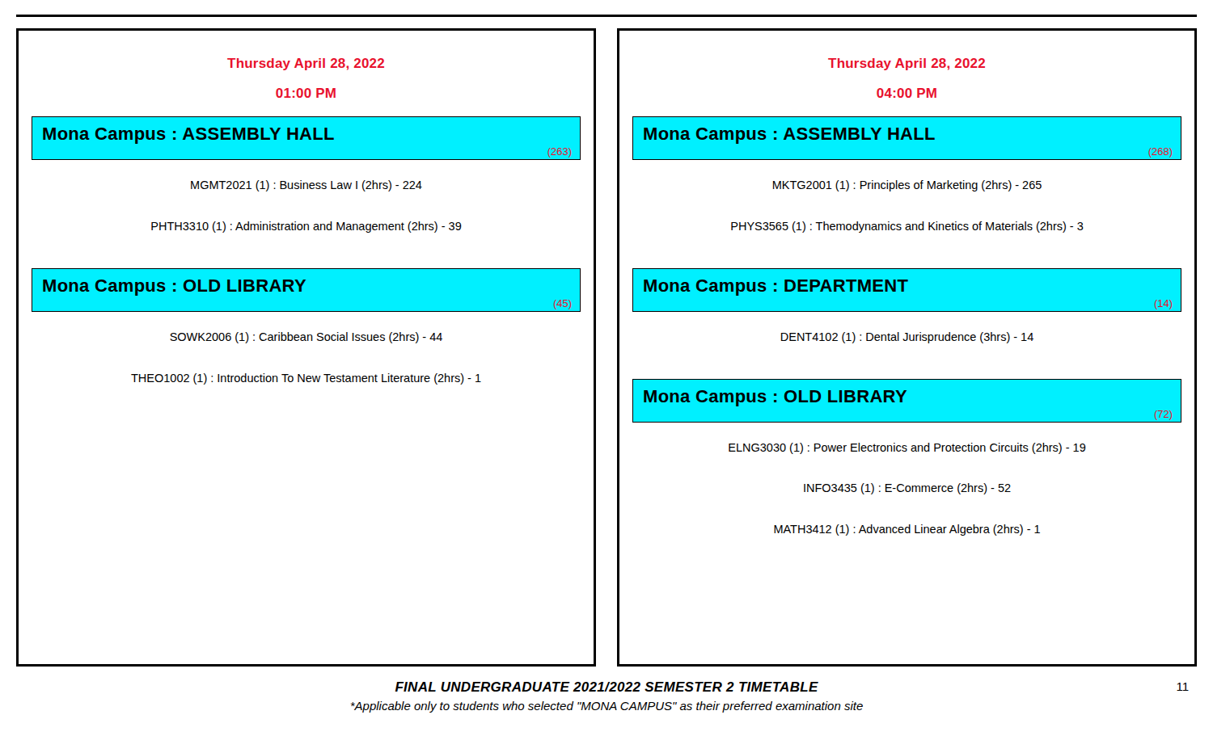Thursday April 28, 2022
01:00 PM
Mona Campus : ASSEMBLY HALL
(263)
MGMT2021 (1) : Business Law I (2hrs) - 224
PHTH3310 (1) : Administration and Management (2hrs) - 39
Mona Campus : OLD LIBRARY
(45)
SOWK2006 (1) : Caribbean Social Issues (2hrs) - 44
THEO1002 (1) : Introduction To New Testament Literature (2hrs) - 1
Thursday April 28, 2022
04:00 PM
Mona Campus : ASSEMBLY HALL
(268)
MKTG2001 (1) : Principles of Marketing (2hrs) - 265
PHYS3565 (1) : Themodynamics and Kinetics of Materials (2hrs) - 3
Mona Campus : DEPARTMENT
(14)
DENT4102 (1) : Dental Jurisprudence (3hrs) - 14
Mona Campus : OLD LIBRARY
(72)
ELNG3030 (1) : Power Electronics and Protection Circuits (2hrs) - 19
INFO3435 (1) : E-Commerce (2hrs) - 52
MATH3412 (1) : Advanced Linear Algebra (2hrs) - 1
FINAL UNDERGRADUATE 2021/2022 SEMESTER 2 TIMETABLE
*Applicable only to students who selected "MONA CAMPUS" as their preferred examination site
11